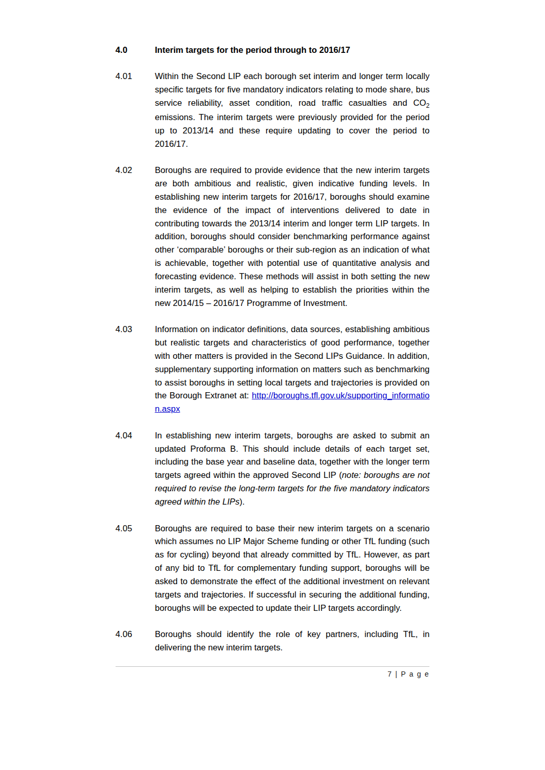4.0 Interim targets for the period through to 2016/17
4.01
Within the Second LIP each borough set interim and longer term locally specific targets for five mandatory indicators relating to mode share, bus service reliability, asset condition, road traffic casualties and CO2 emissions. The interim targets were previously provided for the period up to 2013/14 and these require updating to cover the period to 2016/17.
4.02
Boroughs are required to provide evidence that the new interim targets are both ambitious and realistic, given indicative funding levels. In establishing new interim targets for 2016/17, boroughs should examine the evidence of the impact of interventions delivered to date in contributing towards the 2013/14 interim and longer term LIP targets. In addition, boroughs should consider benchmarking performance against other ‘comparable’ boroughs or their sub-region as an indication of what is achievable, together with potential use of quantitative analysis and forecasting evidence. These methods will assist in both setting the new interim targets, as well as helping to establish the priorities within the new 2014/15 – 2016/17 Programme of Investment.
4.03
Information on indicator definitions, data sources, establishing ambitious but realistic targets and characteristics of good performance, together with other matters is provided in the Second LIPs Guidance. In addition, supplementary supporting information on matters such as benchmarking to assist boroughs in setting local targets and trajectories is provided on the Borough Extranet at: http://boroughs.tfl.gov.uk/supporting_information.aspx
4.04
In establishing new interim targets, boroughs are asked to submit an updated Proforma B. This should include details of each target set, including the base year and baseline data, together with the longer term targets agreed within the approved Second LIP (note: boroughs are not required to revise the long-term targets for the five mandatory indicators agreed within the LIPs).
4.05
Boroughs are required to base their new interim targets on a scenario which assumes no LIP Major Scheme funding or other TfL funding (such as for cycling) beyond that already committed by TfL. However, as part of any bid to TfL for complementary funding support, boroughs will be asked to demonstrate the effect of the additional investment on relevant targets and trajectories. If successful in securing the additional funding, boroughs will be expected to update their LIP targets accordingly.
4.06
Boroughs should identify the role of key partners, including TfL, in delivering the new interim targets.
7 | P a g e